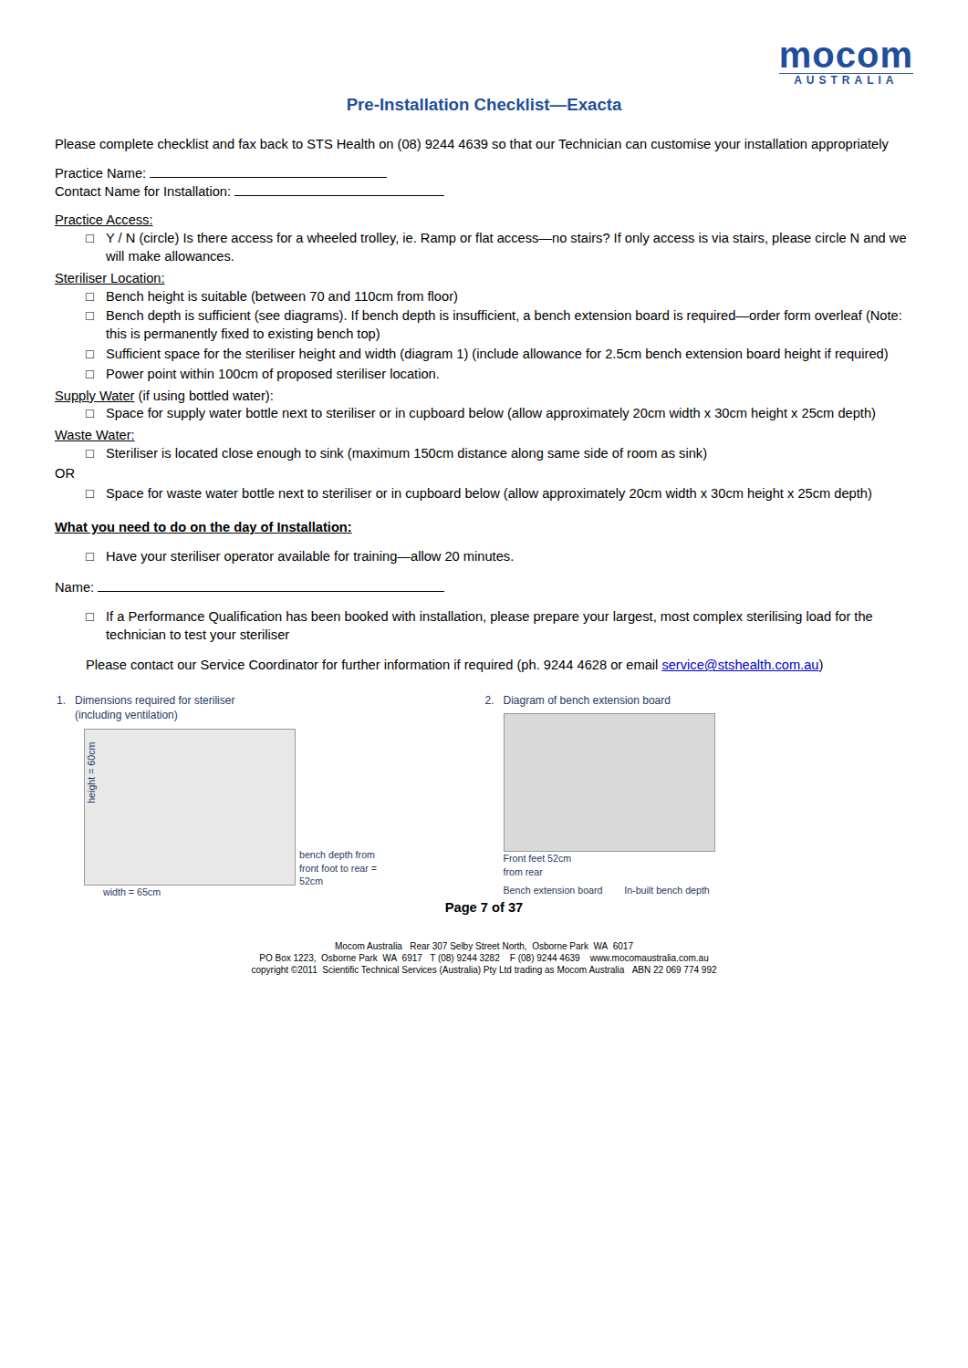mocom AUSTRALIA
Pre-Installation Checklist—Exacta
Please complete checklist and fax back to STS Health on (08) 9244 4639 so that our Technician can customise your installation appropriately
Practice Name:
Contact Name for Installation:
Practice Access:
Y / N (circle) Is there access for a wheeled trolley, ie. Ramp or flat access—no stairs? If only access is via stairs, please circle N and we will make allowances.
Steriliser Location:
Bench height is suitable (between 70 and 110cm from floor)
Bench depth is sufficient (see diagrams). If bench depth is insufficient, a bench extension board is required—order form overleaf (Note: this is permanently fixed to existing bench top)
Sufficient space for the steriliser height and width (diagram 1) (include allowance for 2.5cm bench extension board height if required)
Power point within 100cm of proposed steriliser location.
Supply Water
(if using bottled water):
Space for supply water bottle next to steriliser or in cupboard below (allow approximately 20cm width x 30cm height x 25cm depth)
Waste Water:
Steriliser is located close enough to sink (maximum 150cm distance along same side of room as sink)
OR
Space for waste water bottle next to steriliser or in cupboard below (allow approximately 20cm width x 30cm height x 25cm depth)
What you need to do on the day of Installation:
Have your steriliser operator available for training—allow 20 minutes.
Name:
If a Performance Qualification has been booked with installation, please prepare your largest, most complex sterilising load for the technician to test your steriliser
Please contact our Service Coordinator for further information if required (ph. 9244 4628 or email service@stshealth.com.au)
| 1. Dimensions required for steriliser (including ventilation) height = 60cm width = 65cm bench depth from front foot to rear = 52cm | 2. Diagram of bench extension board Front feet 52cm from rear Bench extension board In-built bench depth |
Page 7 of 37
Mocom Australia Rear 307 Selby Street North, Osborne Park WA 6017
PO Box 1223, Osborne Park WA 6917 T (08) 9244 3282 F (08) 9244 4639 www.mocomaustralia.com.au
copyright ©2011 Scientific Technical Services (Australia) Pty Ltd trading as Mocom Australia ABN 22 069 774 992